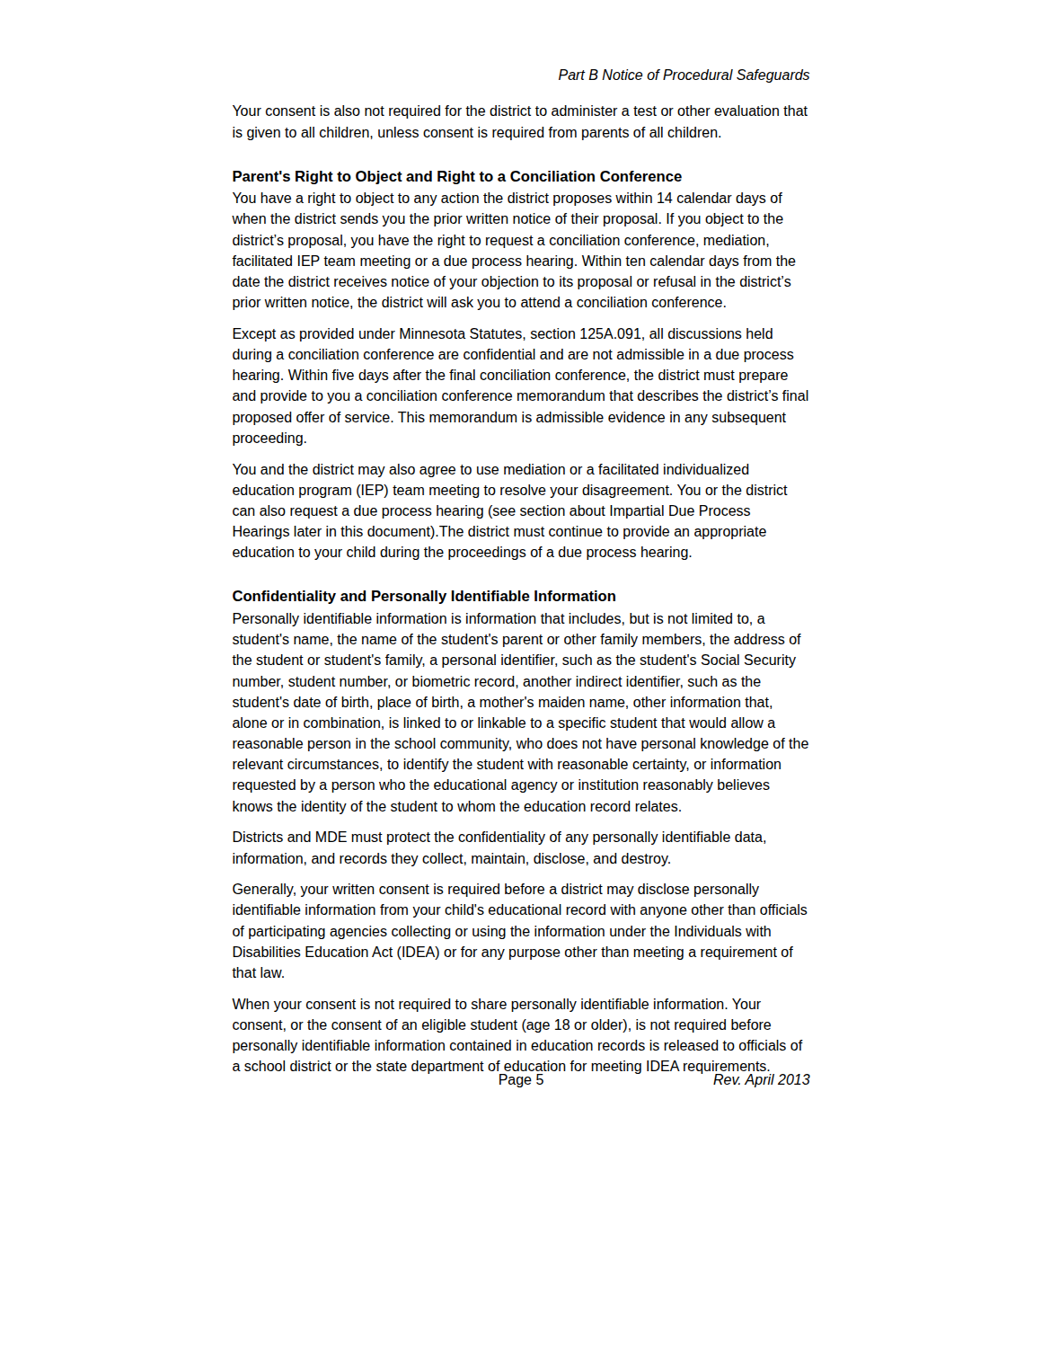Part B Notice of Procedural Safeguards
Your consent is also not required for the district to administer a test or other evaluation that is given to all children, unless consent is required from parents of all children.
Parent's Right to Object and Right to a Conciliation Conference
You have a right to object to any action the district proposes within 14 calendar days of when the district sends you the prior written notice of their proposal. If you object to the district’s proposal, you have the right to request a conciliation conference, mediation, facilitated IEP team meeting or a due process hearing. Within ten calendar days from the date the district receives notice of your objection to its proposal or refusal in the district’s prior written notice, the district will ask you to attend a conciliation conference.
Except as provided under Minnesota Statutes, section 125A.091, all discussions held during a conciliation conference are confidential and are not admissible in a due process hearing. Within five days after the final conciliation conference, the district must prepare and provide to you a conciliation conference memorandum that describes the district’s final proposed offer of service. This memorandum is admissible evidence in any subsequent proceeding.
You and the district may also agree to use mediation or a facilitated individualized education program (IEP) team meeting to resolve your disagreement. You or the district can also request a due process hearing (see section about Impartial Due Process Hearings later in this document).The district must continue to provide an appropriate education to your child during the proceedings of a due process hearing.
Confidentiality and Personally Identifiable Information
Personally identifiable information is information that includes, but is not limited to, a student's name, the name of the student's parent or other family members, the address of the student or student's family, a personal identifier, such as the student's Social Security number, student number, or biometric record, another indirect identifier, such as the student's date of birth, place of birth, a mother's maiden name, other information that, alone or in combination, is linked to or linkable to a specific student that would allow a reasonable person in the school community, who does not have personal knowledge of the relevant circumstances, to identify the student with reasonable certainty, or information requested by a person who the educational agency or institution reasonably believes knows the identity of the student to whom the education record relates.
Districts and MDE must protect the confidentiality of any personally identifiable data, information, and records they collect, maintain, disclose, and destroy.
Generally, your written consent is required before a district may disclose personally identifiable information from your child's educational record with anyone other than officials of participating agencies collecting or using the information under the Individuals with Disabilities Education Act (IDEA) or for any purpose other than meeting a requirement of that law.
When your consent is not required to share personally identifiable information. Your consent, or the consent of an eligible student (age 18 or older), is not required before personally identifiable information contained in education records is released to officials of a school district or the state department of education for meeting IDEA requirements.
Page 5
Rev. April 2013